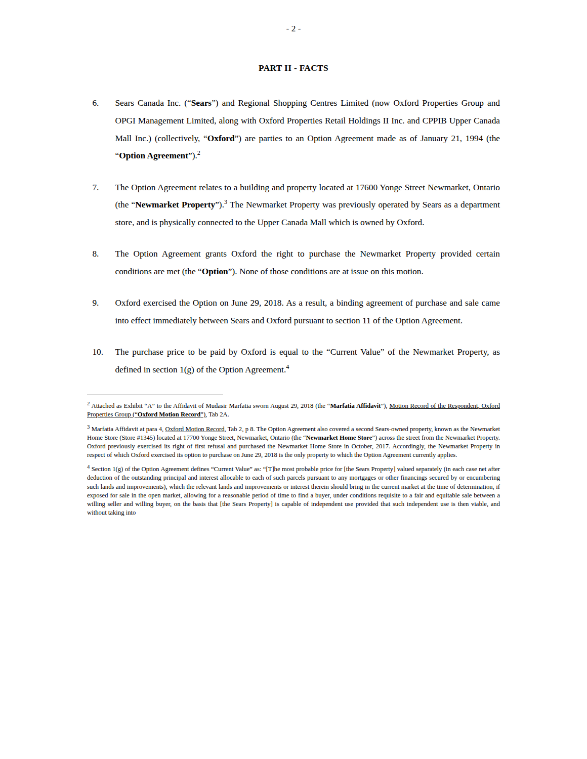- 2 -
PART II - FACTS
6.
Sears Canada Inc. (“Sears”) and Regional Shopping Centres Limited (now Oxford Properties Group and OPGI Management Limited, along with Oxford Properties Retail Holdings II Inc. and CPPIB Upper Canada Mall Inc.) (collectively, “Oxford”) are parties to an Option Agreement made as of January 21, 1994 (the “Option Agreement”).2
7.
The Option Agreement relates to a building and property located at 17600 Yonge Street Newmarket, Ontario (the “Newmarket Property”).3 The Newmarket Property was previously operated by Sears as a department store, and is physically connected to the Upper Canada Mall which is owned by Oxford.
8.
The Option Agreement grants Oxford the right to purchase the Newmarket Property provided certain conditions are met (the “Option”). None of those conditions are at issue on this motion.
9.
Oxford exercised the Option on June 29, 2018. As a result, a binding agreement of purchase and sale came into effect immediately between Sears and Oxford pursuant to section 11 of the Option Agreement.
10.
The purchase price to be paid by Oxford is equal to the “Current Value” of the Newmarket Property, as defined in section 1(g) of the Option Agreement.4
2 Attached as Exhibit “A” to the Affidavit of Mudasir Marfatia sworn August 29, 2018 (the “Marfatia Affidavit”), Motion Record of the Respondent, Oxford Properties Group (“Oxford Motion Record”), Tab 2A.
3 Marfatia Affidavit at para 4, Oxford Motion Record, Tab 2, p 8. The Option Agreement also covered a second Sears-owned property, known as the Newmarket Home Store (Store #1345) located at 17700 Yonge Street, Newmarket, Ontario (the “Newmarket Home Store”) across the street from the Newmarket Property. Oxford previously exercised its right of first refusal and purchased the Newmarket Home Store in October, 2017. Accordingly, the Newmarket Property in respect of which Oxford exercised its option to purchase on June 29, 2018 is the only property to which the Option Agreement currently applies.
4 Section 1(g) of the Option Agreement defines “Current Value” as: “[T]he most probable price for [the Sears Property] valued separately (in each case net after deduction of the outstanding principal and interest allocable to each of such parcels pursuant to any mortgages or other financings secured by or encumbering such lands and improvements), which the relevant lands and improvements or interest therein should bring in the current market at the time of determination, if exposed for sale in the open market, allowing for a reasonable period of time to find a buyer, under conditions requisite to a fair and equitable sale between a willing seller and willing buyer, on the basis that [the Sears Property] is capable of independent use provided that such independent use is then viable, and without taking into